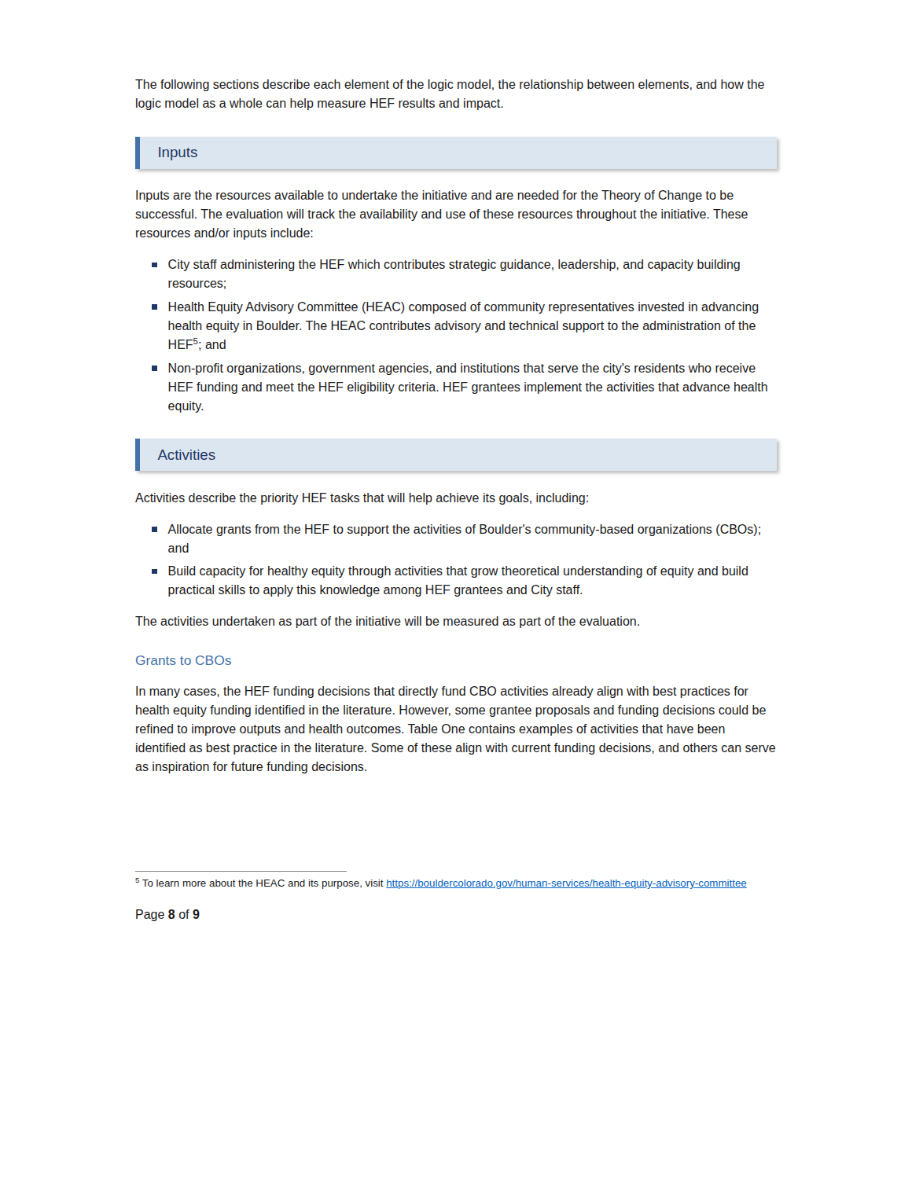The following sections describe each element of the logic model, the relationship between elements, and how the logic model as a whole can help measure HEF results and impact.
Inputs
Inputs are the resources available to undertake the initiative and are needed for the Theory of Change to be successful. The evaluation will track the availability and use of these resources throughout the initiative. These resources and/or inputs include:
City staff administering the HEF which contributes strategic guidance, leadership, and capacity building resources;
Health Equity Advisory Committee (HEAC) composed of community representatives invested in advancing health equity in Boulder. The HEAC contributes advisory and technical support to the administration of the HEF5; and
Non-profit organizations, government agencies, and institutions that serve the city's residents who receive HEF funding and meet the HEF eligibility criteria. HEF grantees implement the activities that advance health equity.
Activities
Activities describe the priority HEF tasks that will help achieve its goals, including:
Allocate grants from the HEF to support the activities of Boulder's community-based organizations (CBOs); and
Build capacity for healthy equity through activities that grow theoretical understanding of equity and build practical skills to apply this knowledge among HEF grantees and City staff.
The activities undertaken as part of the initiative will be measured as part of the evaluation.
Grants to CBOs
In many cases, the HEF funding decisions that directly fund CBO activities already align with best practices for health equity funding identified in the literature. However, some grantee proposals and funding decisions could be refined to improve outputs and health outcomes. Table One contains examples of activities that have been identified as best practice in the literature. Some of these align with current funding decisions, and others can serve as inspiration for future funding decisions.
5 To learn more about the HEAC and its purpose, visit https://bouldercolorado.gov/human-services/health-equity-advisory-committee
Page 8 of 9